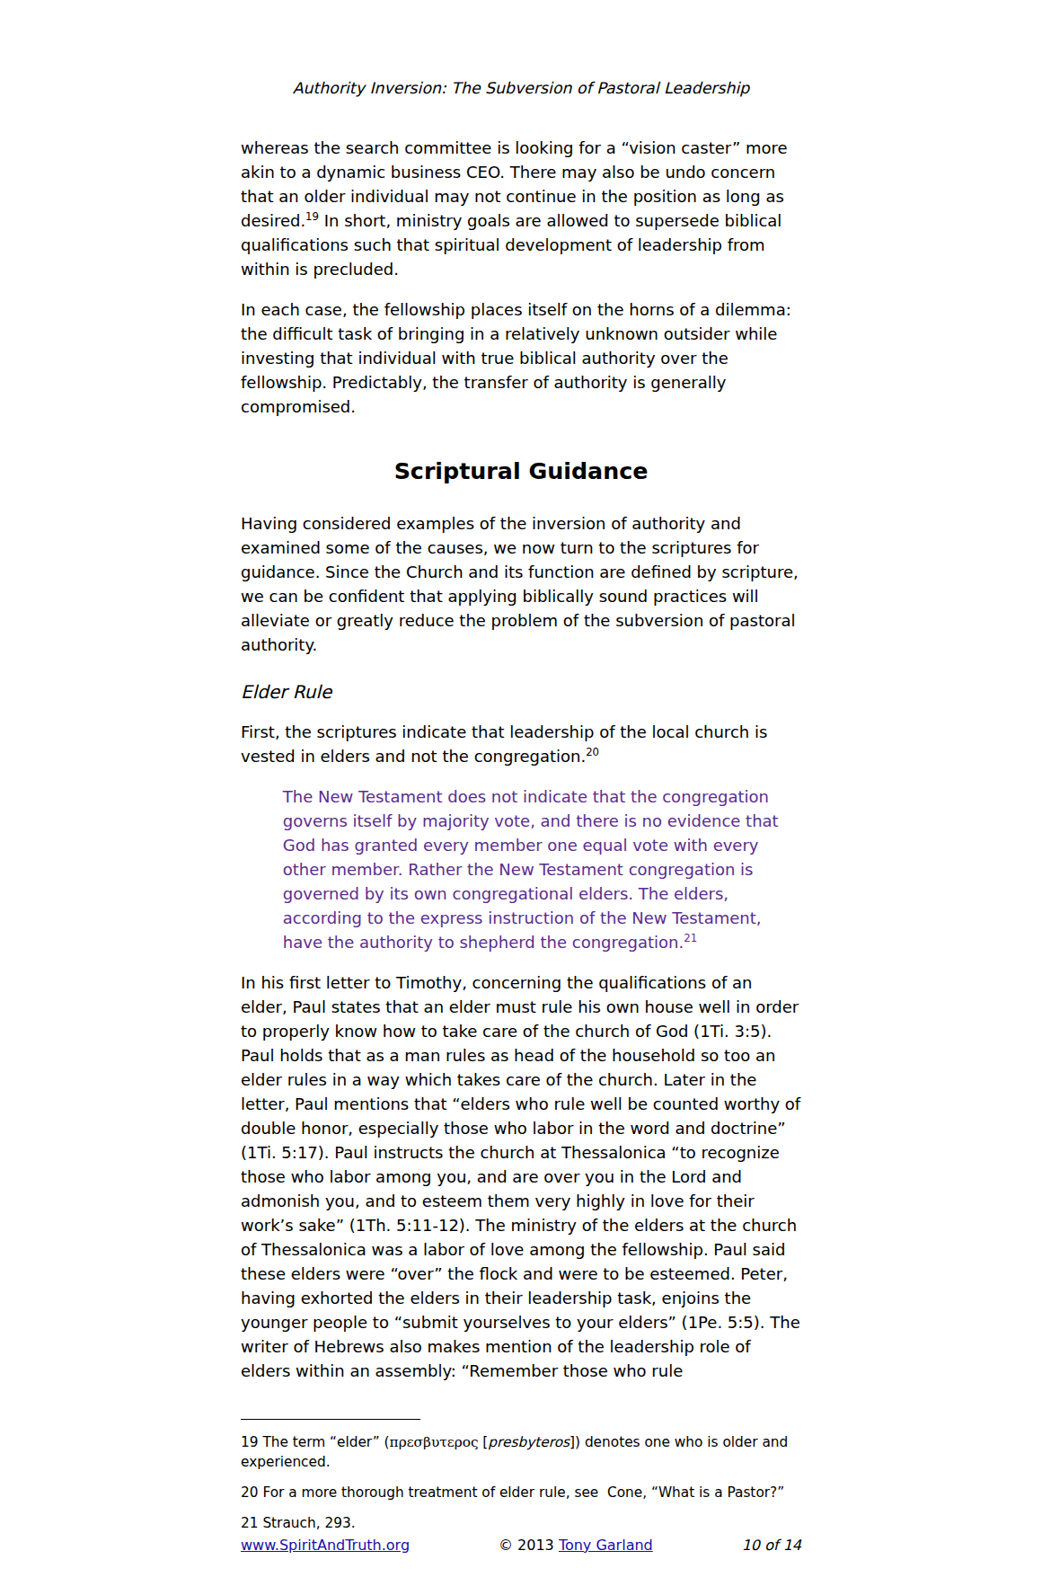Authority Inversion: The Subversion of Pastoral Leadership
whereas the search committee is looking for a “vision caster” more akin to a dynamic business CEO. There may also be undo concern that an older individual may not continue in the position as long as desired.19 In short, ministry goals are allowed to supersede biblical qualifications such that spiritual development of leadership from within is precluded.
In each case, the fellowship places itself on the horns of a dilemma: the difficult task of bringing in a relatively unknown outsider while investing that individual with true biblical authority over the fellowship. Predictably, the transfer of authority is generally compromised.
Scriptural Guidance
Having considered examples of the inversion of authority and examined some of the causes, we now turn to the scriptures for guidance. Since the Church and its function are defined by scripture, we can be confident that applying biblically sound practices will alleviate or greatly reduce the problem of the subversion of pastoral authority.
Elder Rule
First, the scriptures indicate that leadership of the local church is vested in elders and not the congregation.20
The New Testament does not indicate that the congregation governs itself by majority vote, and there is no evidence that God has granted every member one equal vote with every other member. Rather the New Testament congregation is governed by its own congregational elders. The elders, according to the express instruction of the New Testament, have the authority to shepherd the congregation.21
In his first letter to Timothy, concerning the qualifications of an elder, Paul states that an elder must rule his own house well in order to properly know how to take care of the church of God (1Ti. 3:5). Paul holds that as a man rules as head of the household so too an elder rules in a way which takes care of the church. Later in the letter, Paul mentions that “elders who rule well be counted worthy of double honor, especially those who labor in the word and doctrine” (1Ti. 5:17). Paul instructs the church at Thessalonica “to recognize those who labor among you, and are over you in the Lord and admonish you, and to esteem them very highly in love for their work’s sake” (1Th. 5:11-12). The ministry of the elders at the church of Thessalonica was a labor of love among the fellowship. Paul said these elders were “over” the flock and were to be esteemed. Peter, having exhorted the elders in their leadership task, enjoins the younger people to “submit yourselves to your elders” (1Pe. 5:5). The writer of Hebrews also makes mention of the leadership role of elders within an assembly: “Remember those who rule
19 The term “elder” (πρεσβυτερος [presbyteros]) denotes one who is older and experienced.
20 For a more thorough treatment of elder rule, see Cone, “What is a Pastor?”
21 Strauch, 293.
www.SpiritAndTruth.org © 2013 Tony Garland 10 of 14